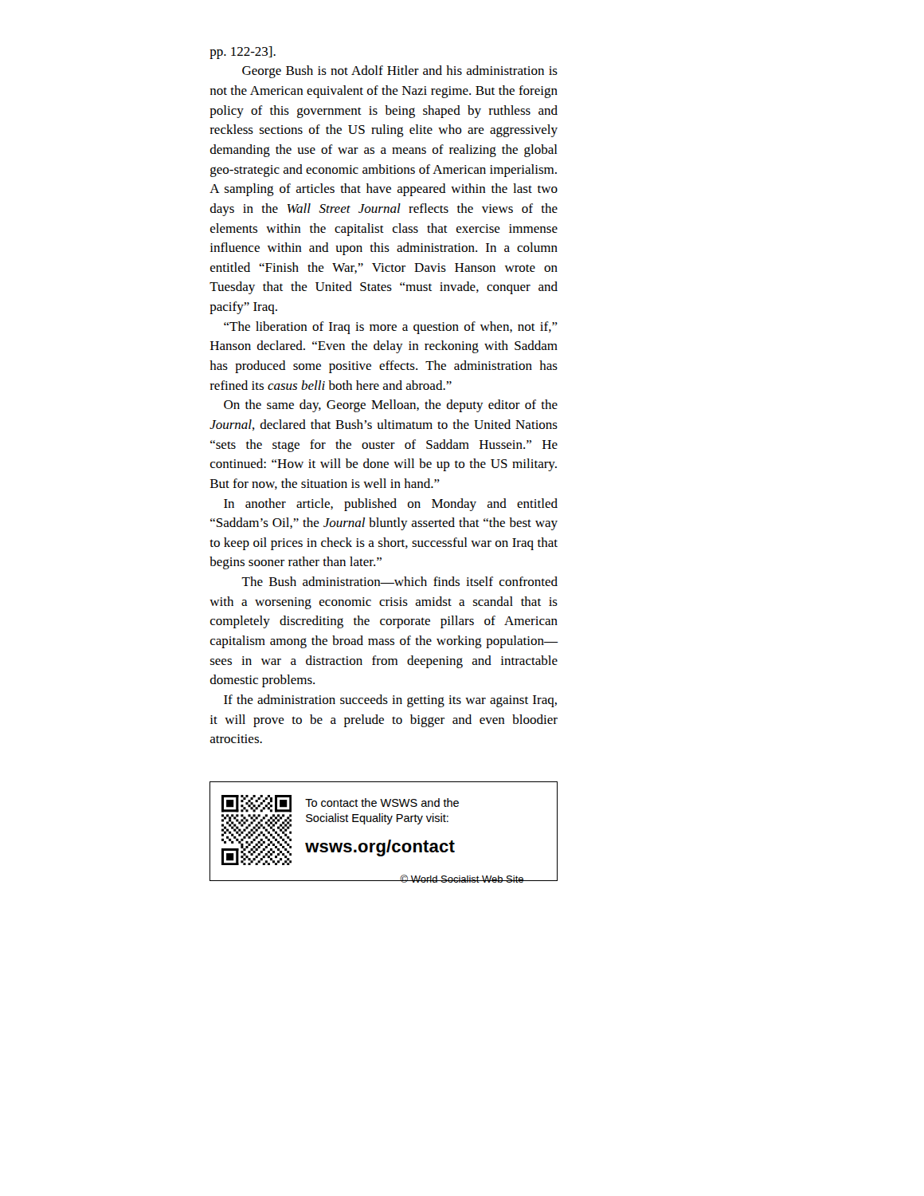pp. 122-23].
George Bush is not Adolf Hitler and his administration is not the American equivalent of the Nazi regime. But the foreign policy of this government is being shaped by ruthless and reckless sections of the US ruling elite who are aggressively demanding the use of war as a means of realizing the global geo-strategic and economic ambitions of American imperialism. A sampling of articles that have appeared within the last two days in the Wall Street Journal reflects the views of the elements within the capitalist class that exercise immense influence within and upon this administration. In a column entitled “Finish the War,” Victor Davis Hanson wrote on Tuesday that the United States “must invade, conquer and pacify” Iraq.
“The liberation of Iraq is more a question of when, not if,” Hanson declared. “Even the delay in reckoning with Saddam has produced some positive effects. The administration has refined its casus belli both here and abroad.”
On the same day, George Melloan, the deputy editor of the Journal, declared that Bush’s ultimatum to the United Nations “sets the stage for the ouster of Saddam Hussein.” He continued: “How it will be done will be up to the US military. But for now, the situation is well in hand.”
In another article, published on Monday and entitled “Saddam’s Oil,” the Journal bluntly asserted that “the best way to keep oil prices in check is a short, successful war on Iraq that begins sooner rather than later.”
The Bush administration—which finds itself confronted with a worsening economic crisis amidst a scandal that is completely discrediting the corporate pillars of American capitalism among the broad mass of the working population—sees in war a distraction from deepening and intractable domestic problems.
If the administration succeeds in getting its war against Iraq, it will prove to be a prelude to bigger and even bloodier atrocities.
To contact the WSWS and the
Socialist Equality Party visit: wsws.org/contact
© World Socialist Web Site